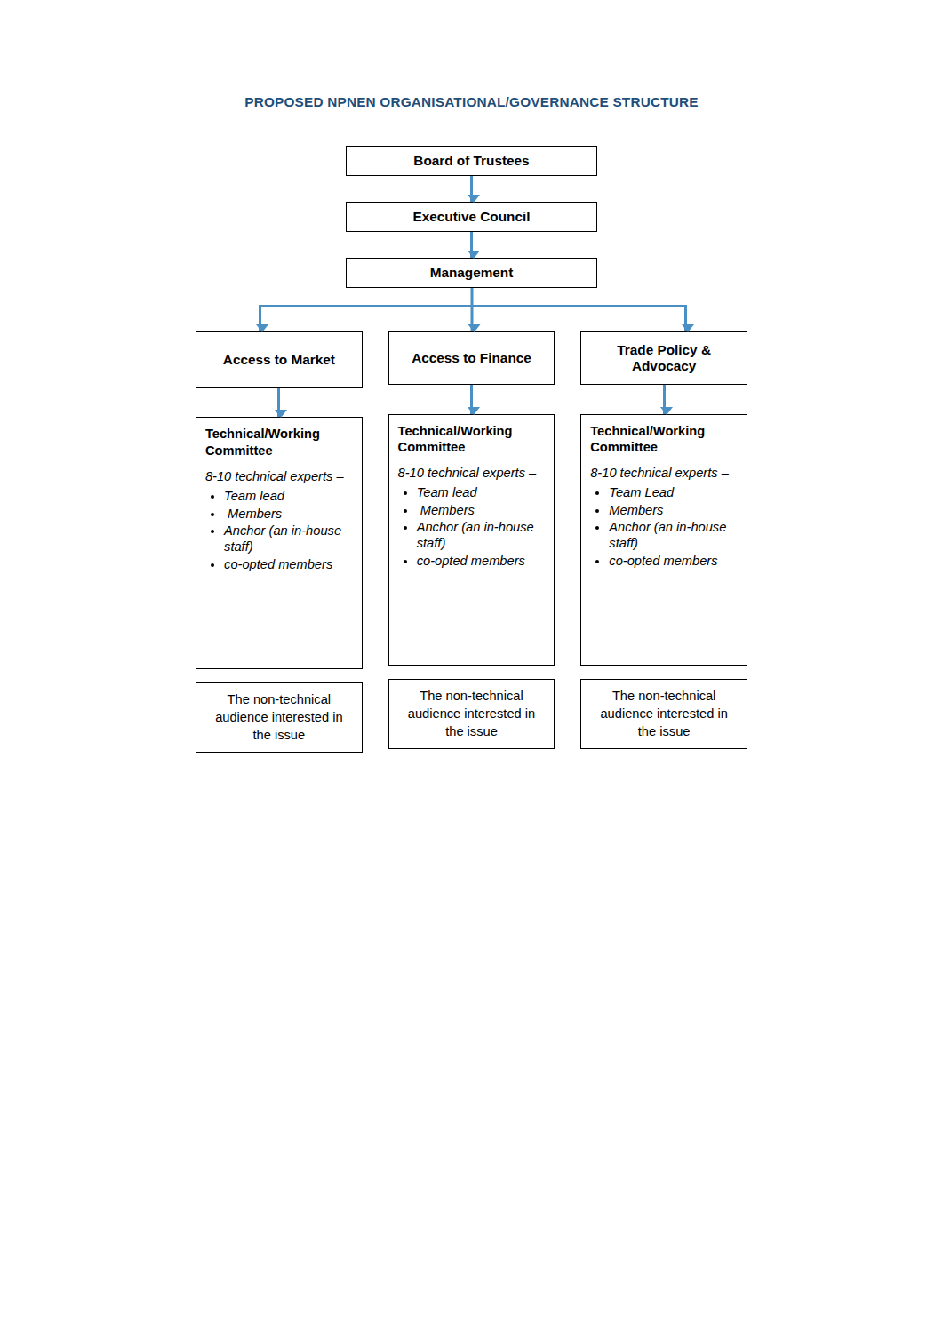PROPOSED NPNEN ORGANISATIONAL/GOVERNANCE STRUCTURE
Board of Trustees
Executive Council
Management
Access to Market
Technical/Working Committee
8-10 technical experts –
Team lead
Members
Anchor (an in-house staff)
co-opted members
The non-technical audience interested in the issue
Access to Finance
Technical/Working Committee
8-10 technical experts –
Team lead
Members
Anchor (an in-house staff)
co-opted members
The non-technical audience interested in the issue
Trade Policy & Advocacy
Technical/Working Committee
8-10 technical experts –
Team Lead
Members
Anchor (an in-house staff)
co-opted members
The non-technical audience interested in the issue